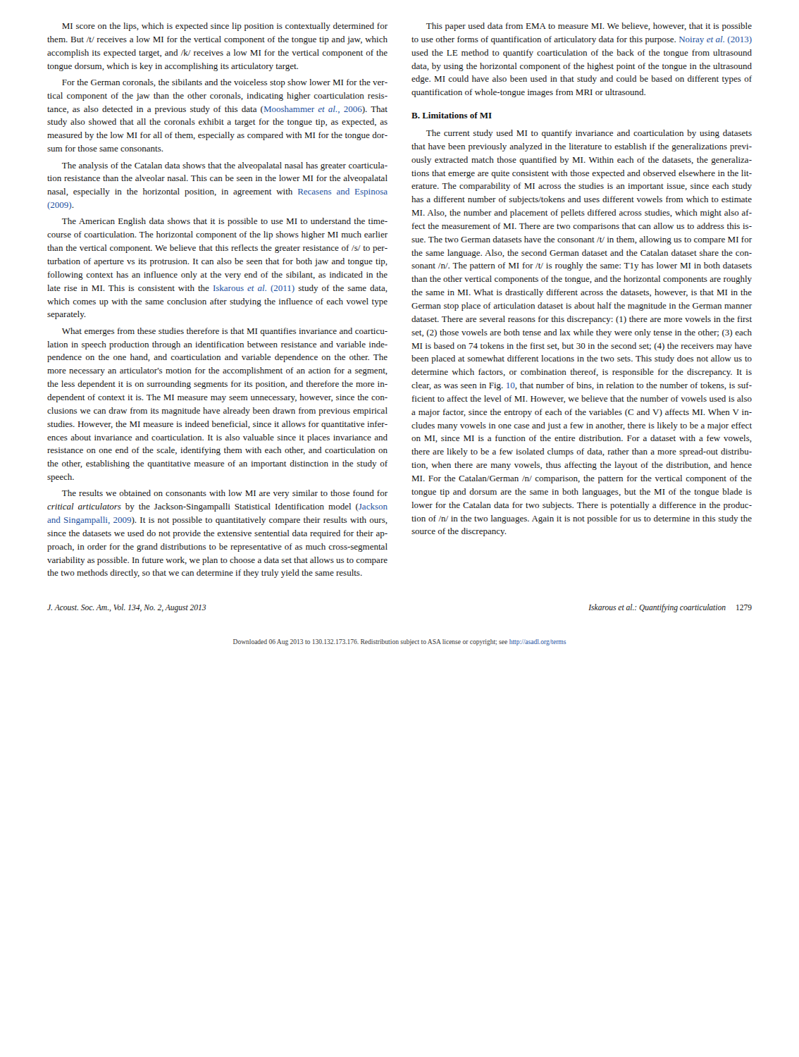MI score on the lips, which is expected since lip position is contextually determined for them. But /t/ receives a low MI for the vertical component of the tongue tip and jaw, which accomplish its expected target, and /k/ receives a low MI for the vertical component of the tongue dorsum, which is key in accomplishing its articulatory target.
For the German coronals, the sibilants and the voiceless stop show lower MI for the vertical component of the jaw than the other coronals, indicating higher coarticulation resistance, as also detected in a previous study of this data (Mooshammer et al., 2006). That study also showed that all the coronals exhibit a target for the tongue tip, as expected, as measured by the low MI for all of them, especially as compared with MI for the tongue dorsum for those same consonants.
The analysis of the Catalan data shows that the alveopalatal nasal has greater coarticulation resistance than the alveolar nasal. This can be seen in the lower MI for the alveopalatal nasal, especially in the horizontal position, in agreement with Recasens and Espinosa (2009).
The American English data shows that it is possible to use MI to understand the time-course of coarticulation. The horizontal component of the lip shows higher MI much earlier than the vertical component. We believe that this reflects the greater resistance of /s/ to perturbation of aperture vs its protrusion. It can also be seen that for both jaw and tongue tip, following context has an influence only at the very end of the sibilant, as indicated in the late rise in MI. This is consistent with the Iskarous et al. (2011) study of the same data, which comes up with the same conclusion after studying the influence of each vowel type separately.
What emerges from these studies therefore is that MI quantifies invariance and coarticulation in speech production through an identification between resistance and variable independence on the one hand, and coarticulation and variable dependence on the other. The more necessary an articulator's motion for the accomplishment of an action for a segment, the less dependent it is on surrounding segments for its position, and therefore the more independent of context it is. The MI measure may seem unnecessary, however, since the conclusions we can draw from its magnitude have already been drawn from previous empirical studies. However, the MI measure is indeed beneficial, since it allows for quantitative inferences about invariance and coarticulation. It is also valuable since it places invariance and resistance on one end of the scale, identifying them with each other, and coarticulation on the other, establishing the quantitative measure of an important distinction in the study of speech.
The results we obtained on consonants with low MI are very similar to those found for critical articulators by the Jackson-Singampalli Statistical Identification model (Jackson and Singampalli, 2009). It is not possible to quantitatively compare their results with ours, since the datasets we used do not provide the extensive sentential data required for their approach, in order for the grand distributions to be representative of as much cross-segmental variability as possible. In future work, we plan to choose a data set that allows us to compare the two methods directly, so that we can determine if they truly yield the same results.
This paper used data from EMA to measure MI. We believe, however, that it is possible to use other forms of quantification of articulatory data for this purpose. Noiray et al. (2013) used the LE method to quantify coarticulation of the back of the tongue from ultrasound data, by using the horizontal component of the highest point of the tongue in the ultrasound edge. MI could have also been used in that study and could be based on different types of quantification of whole-tongue images from MRI or ultrasound.
B. Limitations of MI
The current study used MI to quantify invariance and coarticulation by using datasets that have been previously analyzed in the literature to establish if the generalizations previously extracted match those quantified by MI. Within each of the datasets, the generalizations that emerge are quite consistent with those expected and observed elsewhere in the literature. The comparability of MI across the studies is an important issue, since each study has a different number of subjects/tokens and uses different vowels from which to estimate MI. Also, the number and placement of pellets differed across studies, which might also affect the measurement of MI. There are two comparisons that can allow us to address this issue. The two German datasets have the consonant /t/ in them, allowing us to compare MI for the same language. Also, the second German dataset and the Catalan dataset share the consonant /n/. The pattern of MI for /t/ is roughly the same: T1y has lower MI in both datasets than the other vertical components of the tongue, and the horizontal components are roughly the same in MI. What is drastically different across the datasets, however, is that MI in the German stop place of articulation dataset is about half the magnitude in the German manner dataset. There are several reasons for this discrepancy: (1) there are more vowels in the first set, (2) those vowels are both tense and lax while they were only tense in the other; (3) each MI is based on 74 tokens in the first set, but 30 in the second set; (4) the receivers may have been placed at somewhat different locations in the two sets. This study does not allow us to determine which factors, or combination thereof, is responsible for the discrepancy. It is clear, as was seen in Fig. 10, that number of bins, in relation to the number of tokens, is sufficient to affect the level of MI. However, we believe that the number of vowels used is also a major factor, since the entropy of each of the variables (C and V) affects MI. When V includes many vowels in one case and just a few in another, there is likely to be a major effect on MI, since MI is a function of the entire distribution. For a dataset with a few vowels, there are likely to be a few isolated clumps of data, rather than a more spread-out distribution, when there are many vowels, thus affecting the layout of the distribution, and hence MI. For the Catalan/German /n/ comparison, the pattern for the vertical component of the tongue tip and dorsum are the same in both languages, but the MI of the tongue blade is lower for the Catalan data for two subjects. There is potentially a difference in the production of /n/ in the two languages. Again it is not possible for us to determine in this study the source of the discrepancy.
J. Acoust. Soc. Am., Vol. 134, No. 2, August 2013
Iskarous et al.: Quantifying coarticulation1279
Downloaded 06 Aug 2013 to 130.132.173.176. Redistribution subject to ASA license or copyright; see http://asadl.org/terms